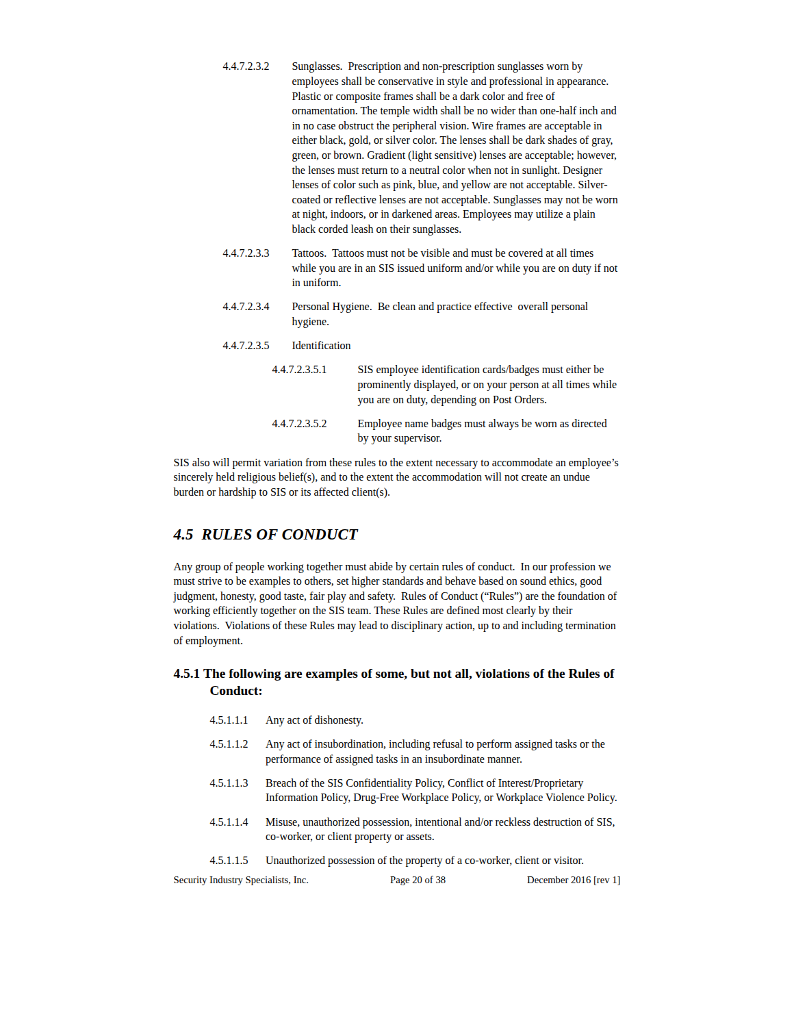4.4.7.2.3.2
Sunglasses. Prescription and non-prescription sunglasses worn by employees shall be conservative in style and professional in appearance. Plastic or composite frames shall be a dark color and free of ornamentation. The temple width shall be no wider than one-half inch and in no case obstruct the peripheral vision. Wire frames are acceptable in either black, gold, or silver color. The lenses shall be dark shades of gray, green, or brown. Gradient (light sensitive) lenses are acceptable; however, the lenses must return to a neutral color when not in sunlight. Designer lenses of color such as pink, blue, and yellow are not acceptable. Silver-coated or reflective lenses are not acceptable. Sunglasses may not be worn at night, indoors, or in darkened areas. Employees may utilize a plain black corded leash on their sunglasses.
4.4.7.2.3.3
Tattoos. Tattoos must not be visible and must be covered at all times while you are in an SIS issued uniform and/or while you are on duty if not in uniform.
4.4.7.2.3.4
Personal Hygiene. Be clean and practice effective overall personal hygiene.
4.4.7.2.3.5
Identification
4.4.7.2.3.5.1
SIS employee identification cards/badges must either be prominently displayed, or on your person at all times while you are on duty, depending on Post Orders.
4.4.7.2.3.5.2
Employee name badges must always be worn as directed by your supervisor.
SIS also will permit variation from these rules to the extent necessary to accommodate an employee’s sincerely held religious belief(s), and to the extent the accommodation will not create an undue burden or hardship to SIS or its affected client(s).
4.5 RULES OF CONDUCT
Any group of people working together must abide by certain rules of conduct. In our profession we must strive to be examples to others, set higher standards and behave based on sound ethics, good judgment, honesty, good taste, fair play and safety. Rules of Conduct (“Rules”) are the foundation of working efficiently together on the SIS team. These Rules are defined most clearly by their violations. Violations of these Rules may lead to disciplinary action, up to and including termination of employment.
4.5.1 The following are examples of some, but not all, violations of the Rules of Conduct:
4.5.1.1.1
Any act of dishonesty.
4.5.1.1.2
Any act of insubordination, including refusal to perform assigned tasks or the performance of assigned tasks in an insubordinate manner.
4.5.1.1.3
Breach of the SIS Confidentiality Policy, Conflict of Interest/Proprietary Information Policy, Drug-Free Workplace Policy, or Workplace Violence Policy.
4.5.1.1.4
Misuse, unauthorized possession, intentional and/or reckless destruction of SIS, co-worker, or client property or assets.
4.5.1.1.5
Unauthorized possession of the property of a co-worker, client or visitor.
Security Industry Specialists, Inc. Page 20 of 38 December 2016 [rev 1]